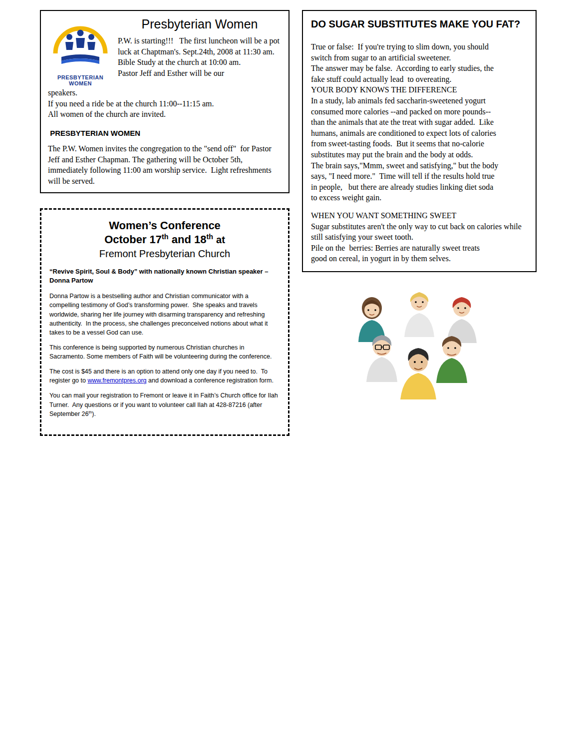PRESBYTERIAN
WOMEN
Presbyterian Women
P.W. is starting!!! The first luncheon will be a pot luck at Chaptman's. Sept.24th, 2008 at 11:30 am.
Bible Study at the church at 10:00 am.
Pastor Jeff and Esther will be our
speakers.
If you need a ride be at the church 11:00--11:15 am.
All women of the church are invited.
PRESBYTERIAN WOMEN
The P.W. Women invites the congregation to the "send off" for Pastor Jeff and Esther Chapman. The gathering will be October 5th, immediately following 11:00 am worship service. Light refreshments will be served.
Women’s Conference
October 17th and 18th at
Fremont Presbyterian Church
“Revive Spirit, Soul & Body” with nationally known Christian speaker – Donna Partow
Donna Partow is a bestselling author and Christian communicator with a compelling testimony of God’s transforming power. She speaks and travels worldwide, sharing her life journey with disarming transparency and refreshing authenticity. In the process, she challenges preconceived notions about what it takes to be a vessel God can use.
This conference is being supported by numerous Christian churches in Sacramento. Some members of Faith will be volunteering during the conference.
The cost is $45 and there is an option to attend only one day if you need to. To register go to www.fremontpres.org and download a conference registration form.
You can mail your registration to Fremont or leave it in Faith’s Church office for Ilah Turner. Any questions or if you want to volunteer call Ilah at 428-87216 (after September 26th).
DO SUGAR SUBSTITUTES MAKE YOU FAT?
True or false: If you're trying to slim down, you should
switch from sugar to an artificial sweetener.
The answer may be false. According to early studies, the
fake stuff could actually lead to overeating.
YOUR BODY KNOWS THE DIFFERENCE
In a study, lab animals fed saccharin-sweetened yogurt
consumed more calories --and packed on more pounds--
than the animals that ate the treat with sugar added. Like
humans, animals are conditioned to expect lots of calories
from sweet-tasting foods. But it seems that no-calorie
substitutes may put the brain and the body at odds.
The brain says,"Mmm, sweet and satisfying," but the body
says, "I need more." Time will tell if the results hold true
in people, but there are already studies linking diet soda
to excess weight gain.
WHEN YOU WANT SOMETHING SWEET
Sugar substitutes aren't the only way to cut back on calories while still satisfying your sweet tooth.
Pile on the berries: Berries are naturally sweet treats
good on cereal, in yogurt in by them selves.